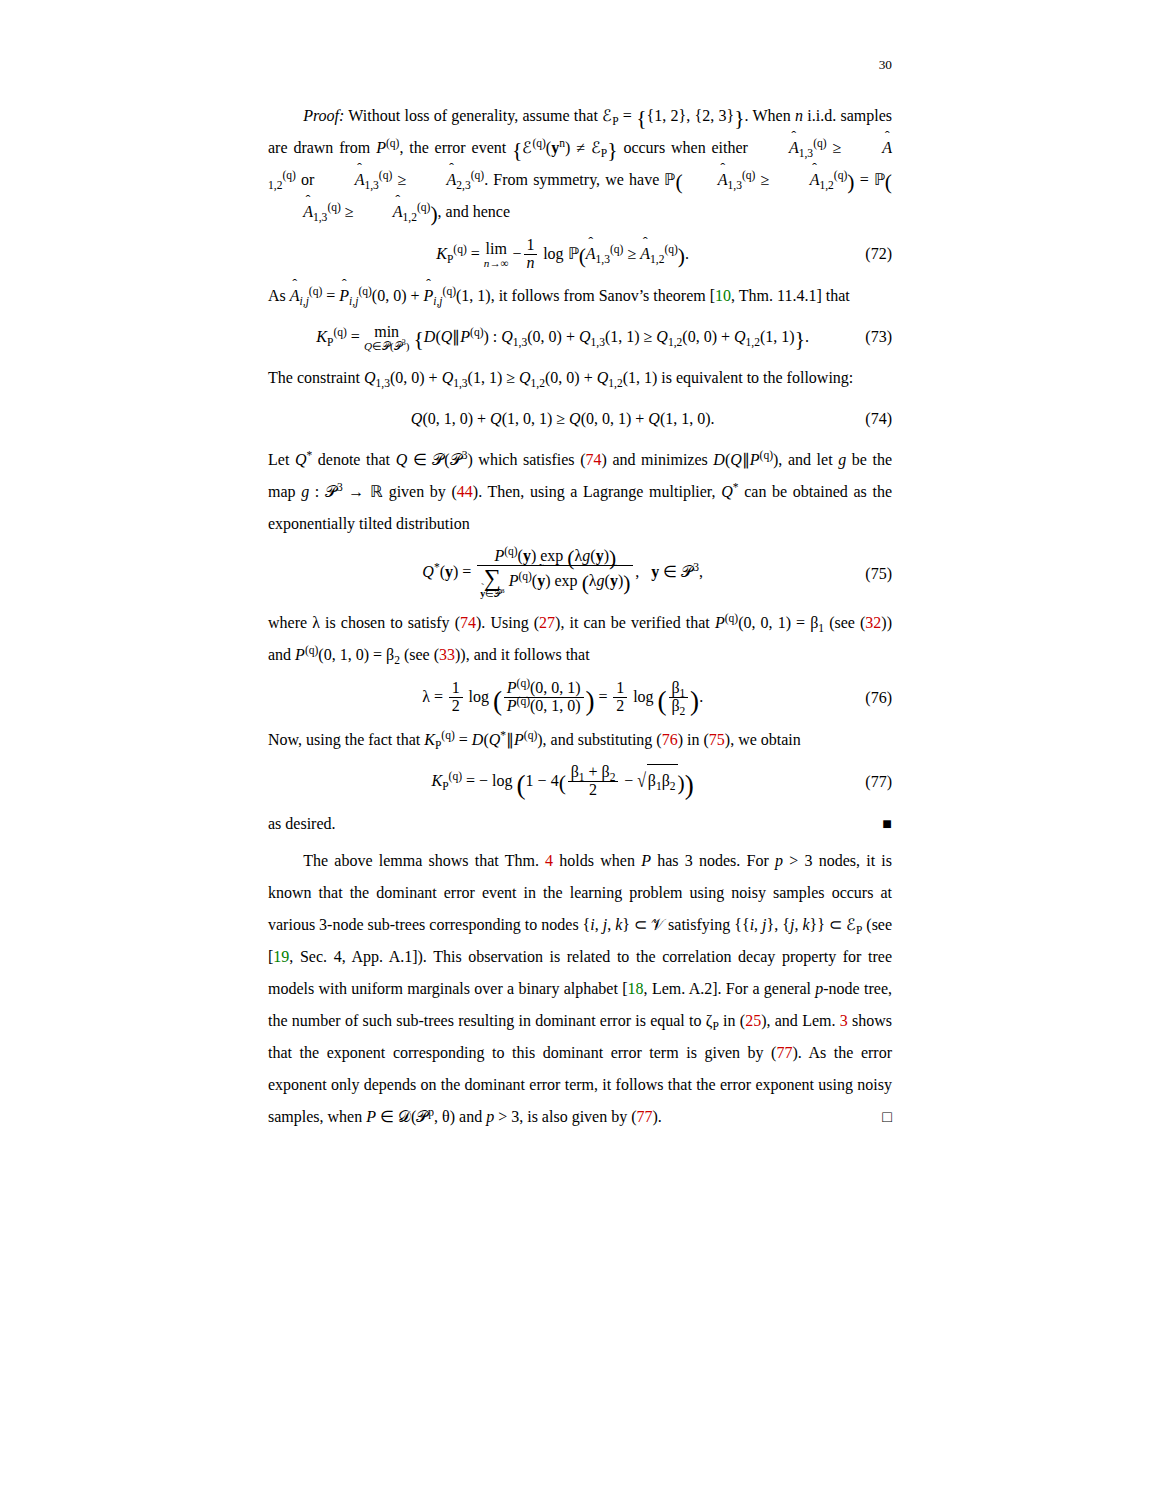30
Proof: Without loss of generality, assume that ℰP = {{1, 2}, {2, 3}}. When n i.i.d. samples are drawn from P(q), the error event {ℰ(q)(yn) ≠ ℰP} occurs when either ̂A1,3(q) ≥ ̂A1,2(q) or ̂A1,3(q) ≥ ̂A2,3(q). From symmetry, we have ℙ(̂A1,3(q) ≥ ̂A1,2(q)) = ℙ(̂A1,3(q) ≥ ̂A1,2(q)), and hence
KP(q) = lim n→∞ −1 n log ℙ(̂A1,3(q) ≥ ̂A1,2(q)).
(72)
As ̂Ai,j(q) = ̂Pi,j(q)(0, 0) + ̂Pi,j(q)(1, 1), it follows from Sanov’s theorem [10, Thm. 11.4.1] that
KP(q) = min Q∈𝒫(𝒫3) {D(Q∥P(q)) : Q1,3(0, 0) + Q1,3(1, 1) ≥ Q1,2(0, 0) + Q1,2(1, 1)}.
(73)
The constraint Q1,3(0, 0) + Q1,3(1, 1) ≥ Q1,2(0, 0) + Q1,2(1, 1) is equivalent to the following:
Q(0, 1, 0) + Q(1, 0, 1) ≥ Q(0, 0, 1) + Q(1, 1, 0).
(74)
Let Q* denote that Q ∈ 𝒫(𝒫3) which satisfies (74) and minimizes D(Q∥P(q)), and let g be the map g : 𝒫3 → ℝ given by (44). Then, using a Lagrange multiplier, Q* can be obtained as the exponentially tilted distribution
Q*(y) = P(q)(y) exp (λg(y))∑˜y∈𝒫3 P(q)(˜y) exp (λg(˜y)), y ∈ 𝒫3,
(75)
where λ is chosen to satisfy (74). Using (27), it can be verified that P(q)(0, 0, 1) = β1 (see (32)) and P(q)(0, 1, 0) = β2 (see (33)), and it follows that
λ = 12 log (P(q)(0, 0, 1) P(q)(0, 1, 0)) = 12 log (β1 β2).
(76)
Now, using the fact that KP(q) = D(Q*∥P(q)), and substituting (76) in (75), we obtain
KP(q) = − log (1 − 4(β1 + β22 − √β1β2))
(77)
as desired. ■
The above lemma shows that Thm. 4 holds when P has 3 nodes. For p > 3 nodes, it is known that the dominant error event in the learning problem using noisy samples occurs at various 3-node sub-trees corresponding to nodes {i, j, k} ⊂ 𝒱 satisfying {{i, j}, {j, k}} ⊂ ℰP (see [19, Sec. 4, App. A.1]). This observation is related to the correlation decay property for tree models with uniform marginals over a binary alphabet [18, Lem. A.2]. For a general p-node tree, the number of such sub-trees resulting in dominant error is equal to ζP in (25), and Lem. 3 shows that the exponent corresponding to this dominant error term is given by (77). As the error exponent only depends on the dominant error term, it follows that the error exponent using noisy samples, when P ∈ 𝒟(𝒫p, θ) and p > 3, is also given by (77). □